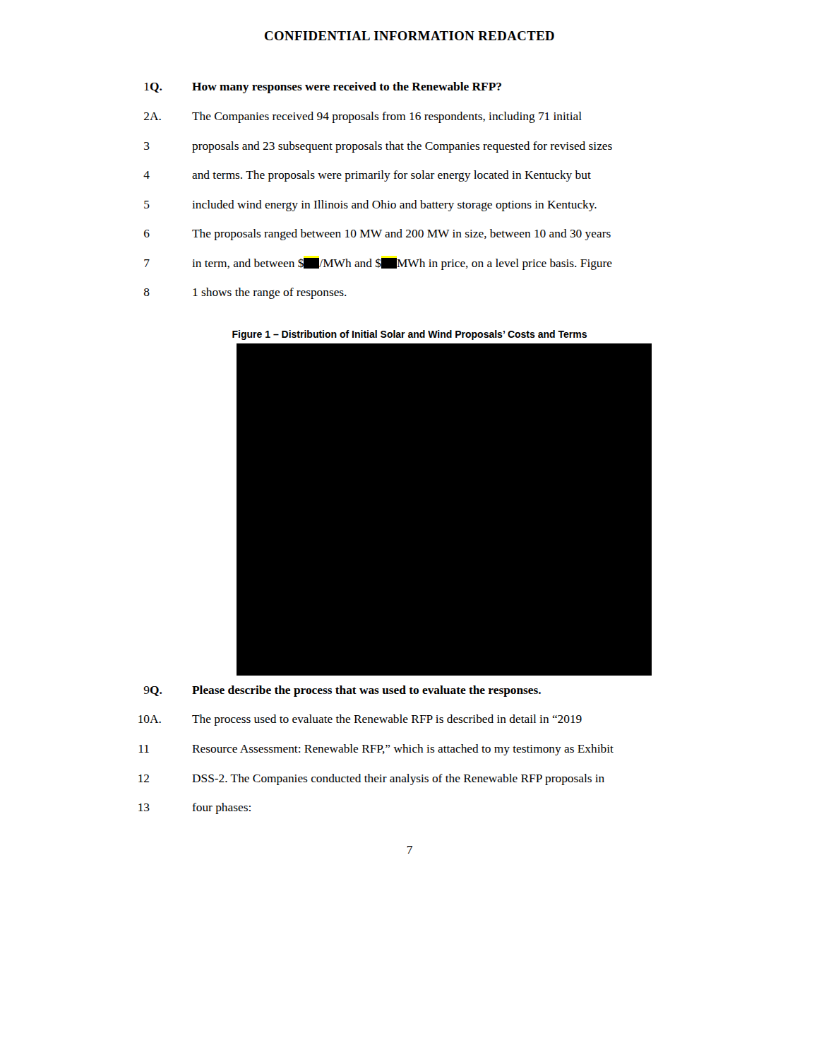CONFIDENTIAL INFORMATION REDACTED
| 1 | Q. | How many responses were received to the Renewable RFP? |
| 2 | A. | The Companies received 94 proposals from 16 respondents, including 71 initial |
| 3 | | proposals and 23 subsequent proposals that the Companies requested for revised sizes |
| 4 | | and terms. The proposals were primarily for solar energy located in Kentucky but |
| 5 | | included wind energy in Illinois and Ohio and battery storage options in Kentucky. |
| 6 | | The proposals ranged between 10 MW and 200 MW in size, between 10 and 30 years |
| 7 | | in term, and between $ /MWh and $ MWh in price, on a level price basis. Figure |
| 8 | | 1 shows the range of responses. |
Figure 1 – Distribution of Initial Solar and Wind Proposals’ Costs and Terms
| 9 | Q. | Please describe the process that was used to evaluate the responses. |
| 10 | A. | The process used to evaluate the Renewable RFP is described in detail in “2019 |
| 11 | | Resource Assessment: Renewable RFP,” which is attached to my testimony as Exhibit |
| 12 | | DSS-2. The Companies conducted their analysis of the Renewable RFP proposals in |
| 13 | | four phases: |
7